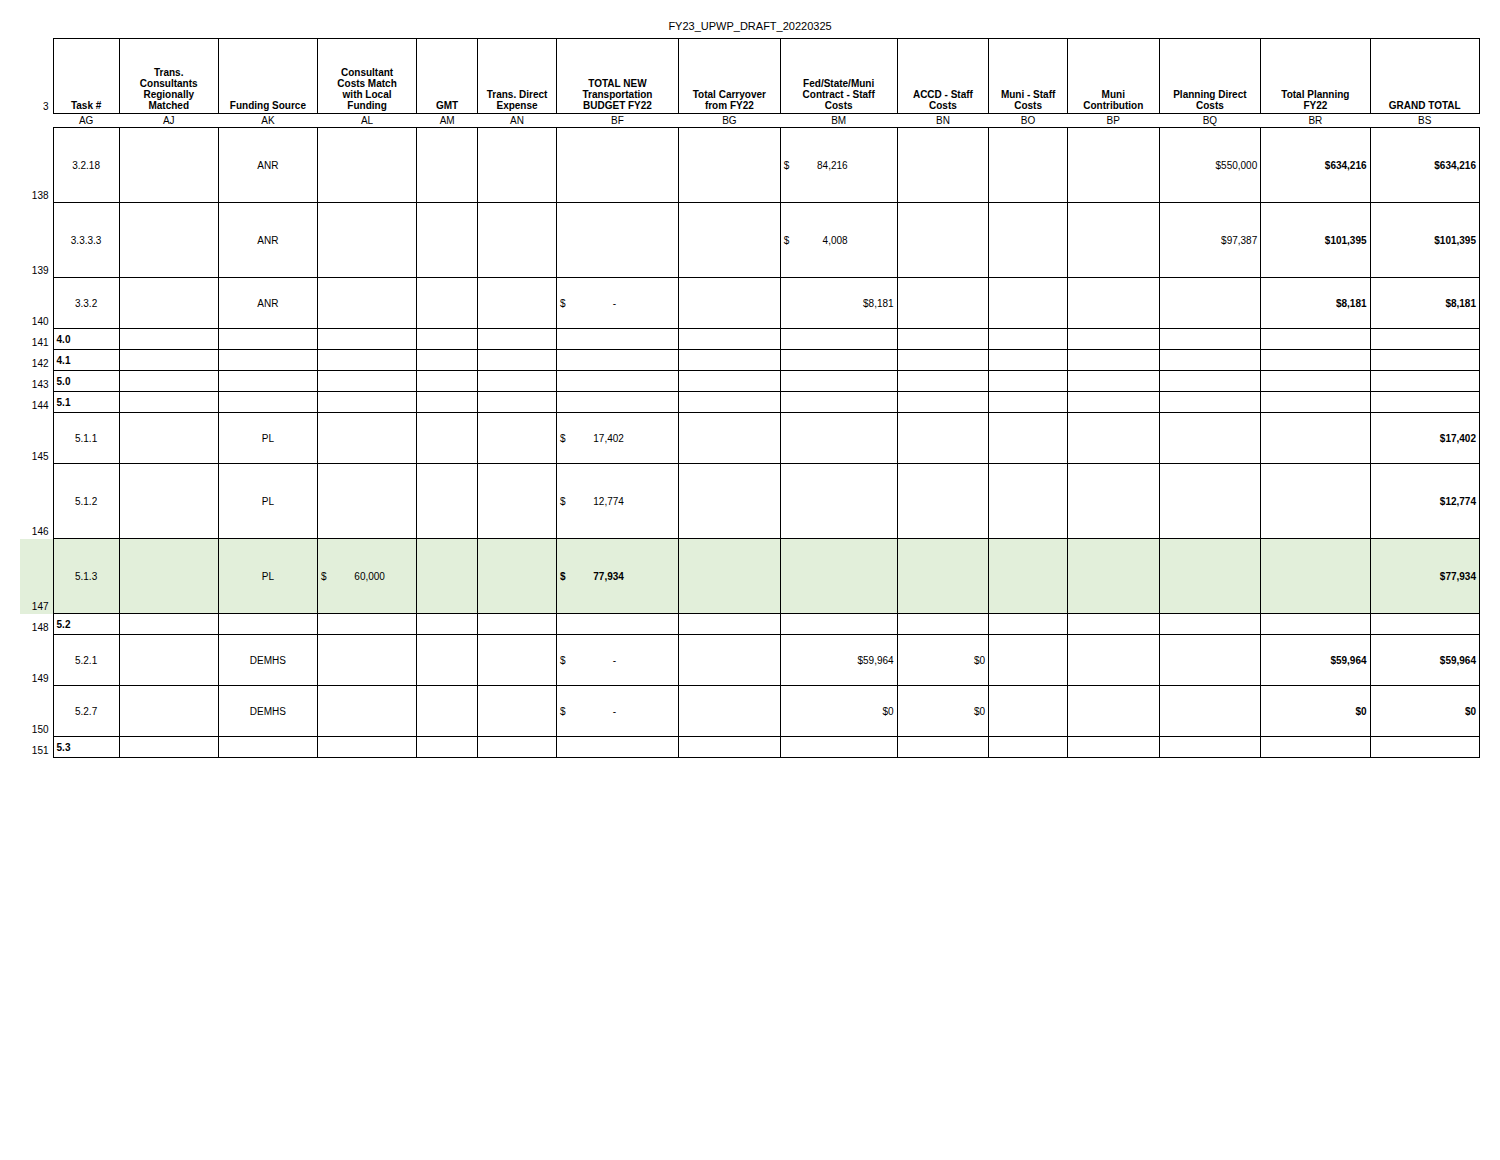FY23_UPWP_DRAFT_20220325
| | AG | AJ | AK | AL | AM | AN | BF | BG | BM | BN | BO | BP | BQ | BR | BS |
| 3 | Task # | Trans. Consultants Regionally Matched | Funding Source | Consultant Costs Match with Local Funding | GMT | Trans. Direct Expense | TOTAL NEW Transportation BUDGET FY22 | Total Carryover from FY22 | Fed/State/Muni Contract - Staff Costs | ACCD - Staff Costs | Muni - Staff Costs | Muni Contribution | Planning Direct Costs | Total Planning FY22 | GRAND TOTAL |
| 138 | 3.2.18 | | ANR | | | | | | $ 84,216 | | | | $550,000 | $634,216 | $634,216 |
| 139 | 3.3.3.3 | | ANR | | | | | | $ 4,008 | | | | $97,387 | $101,395 | $101,395 |
| 140 | 3.3.2 | | ANR | | | | $ - | | $8,181 | | | | | $8,181 | $8,181 |
| 141 | 4.0 | | | | | | | | | | | | | | |
| 142 | 4.1 | | | | | | | | | | | | | | |
| 143 | 5.0 | | | | | | | | | | | | | | |
| 144 | 5.1 | | | | | | | | | | | | | | |
| 145 | 5.1.1 | | PL | | | | $ 17,402 | | | | | | | | $17,402 |
| 146 | 5.1.2 | | PL | | | | $ 12,774 | | | | | | | | $12,774 |
| 147 | 5.1.3 | | PL | $ 60,000 | | | $ 77,934 | | | | | | | | $77,934 |
| 148 | 5.2 | | | | | | | | | | | | | | |
| 149 | 5.2.1 | | DEMHS | | | | $ - | | $59,964 | $0 | | | | $59,964 | $59,964 |
| 150 | 5.2.7 | | DEMHS | | | | $ - | | $0 | $0 | | | | $0 | $0 |
| 151 | 5.3 | | | | | | | | | | | | | | |